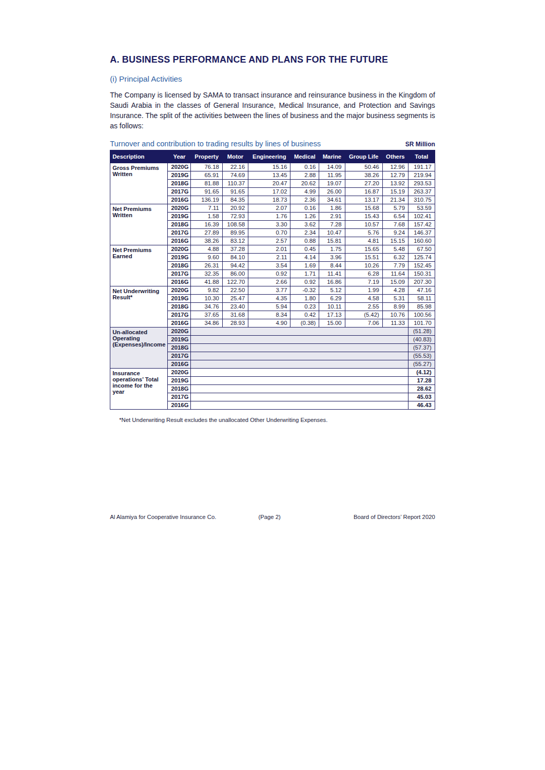A. BUSINESS PERFORMANCE AND PLANS FOR THE FUTURE
(i) Principal Activities
The Company is licensed by SAMA to transact insurance and reinsurance business in the Kingdom of Saudi Arabia in the classes of General Insurance, Medical Insurance, and Protection and Savings Insurance. The split of the activities between the lines of business and the major business segments is as follows:
Turnover and contribution to trading results by lines of business SR Million
| Description | Year | Property | Motor | Engineering | Medical | Marine | Group Life | Others | Total |
| --- | --- | --- | --- | --- | --- | --- | --- | --- | --- |
| Gross Premiums Written | 2020G | 76.18 | 22.16 | 15.16 | 0.16 | 14.09 | 50.46 | 12.96 | 191.17 |
| 2019G | 65.91 | 74.69 | 13.45 | 2.88 | 11.95 | 38.26 | 12.79 | 219.94 |
| 2018G | 81.88 | 110.37 | 20.47 | 20.62 | 19.07 | 27.20 | 13.92 | 293.53 |
| 2017G | 91.65 | 91.65 | 17.02 | 4.99 | 26.00 | 16.87 | 15.19 | 263.37 |
| 2016G | 136.19 | 84.35 | 18.73 | 2.36 | 34.61 | 13.17 | 21.34 | 310.75 |
| Net Premiums Written | 2020G | 7.11 | 20.92 | 2.07 | 0.16 | 1.86 | 15.68 | 5.79 | 53.59 |
| 2019G | 1.58 | 72.93 | 1.76 | 1.26 | 2.91 | 15.43 | 6.54 | 102.41 |
| 2018G | 16.39 | 108.58 | 3.30 | 3.62 | 7.28 | 10.57 | 7.68 | 157.42 |
| 2017G | 27.89 | 89.95 | 0.70 | 2.34 | 10.47 | 5.76 | 9.24 | 146.37 |
| 2016G | 38.26 | 83.12 | 2.57 | 0.88 | 15.81 | 4.81 | 15.15 | 160.60 |
| Net Premiums Earned | 2020G | 4.88 | 37.28 | 2.01 | 0.45 | 1.75 | 15.65 | 5.48 | 67.50 |
| 2019G | 9.60 | 84.10 | 2.11 | 4.14 | 3.96 | 15.51 | 6.32 | 125.74 |
| 2018G | 26.31 | 94.42 | 3.54 | 1.69 | 8.44 | 10.26 | 7.79 | 152.45 |
| 2017G | 32.35 | 86.00 | 0.92 | 1.71 | 11.41 | 6.28 | 11.64 | 150.31 |
| 2016G | 41.88 | 122.70 | 2.66 | 0.92 | 16.86 | 7.19 | 15.09 | 207.30 |
| Net Underwriting Result* | 2020G | 9.82 | 22.50 | 3.77 | -0.32 | 5.12 | 1.99 | 4.28 | 47.16 |
| 2019G | 10.30 | 25.47 | 4.35 | 1.80 | 6.29 | 4.58 | 5.31 | 58.11 |
| 2018G | 34.76 | 23.40 | 5.94 | 0.23 | 10.11 | 2.55 | 8.99 | 85.98 |
| 2017G | 37.65 | 31.68 | 8.34 | 0.42 | 17.13 | (5.42) | 10.76 | 100.56 |
| 2016G | 34.86 | 28.93 | 4.90 | (0.38) | 15.00 | 7.06 | 11.33 | 101.70 |
| Un-allocated Operating (Expenses)/Income | 2020G | | (51.28) |
| 2019G | | (40.83) |
| 2018G | | (57.37) |
| 2017G | | (55.53) |
| 2016G | | (55.27) |
| Insurance operations’ Total income for the year | 2020G | | (4.12) |
| 2019G | | 17.28 |
| 2018G | | 28.62 |
| 2017G | | 45.03 |
| 2016G | | 46.43 |
*Net Underwriting Result excludes the unallocated Other Underwriting Expenses.
Al Alamiya for Cooperative Insurance Co. (Page 2) Board of Directors’ Report 2020